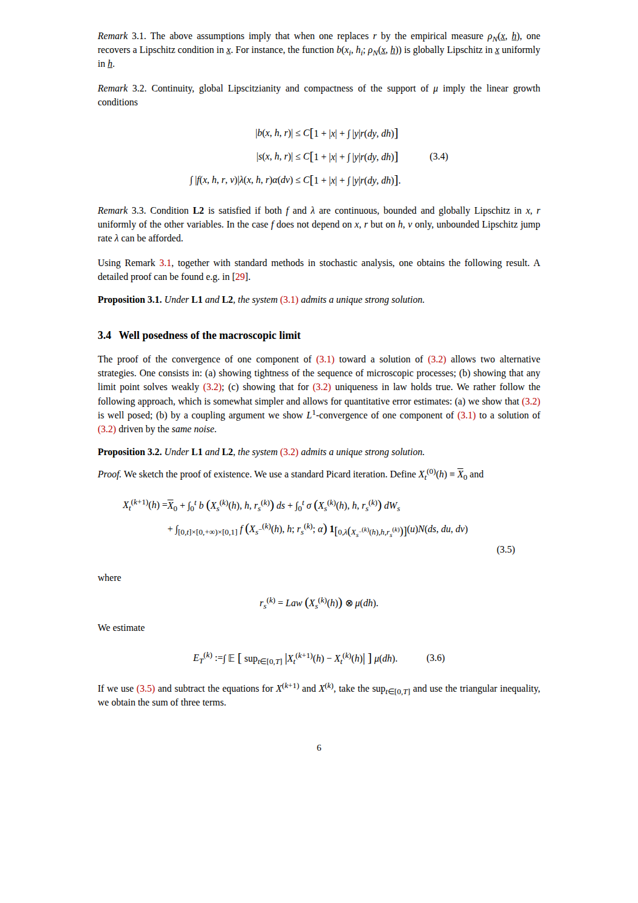Remark 3.1. The above assumptions imply that when one replaces r by the empirical measure ρN(x, h), one recovers a Lipschitz condition in x. For instance, the function b(xi, hi; ρN(x, h)) is globally Lipschitz in x uniformly in h.
Remark 3.2. Continuity, global Lipscitzianity and compactness of the support of μ imply the linear growth conditions
| / b ( x , h , r )/ ≤ C | [ 1 + / x / + ∫ / y / r ( dy , dh ) ] | |
| / s ( x , h , r )/ ≤ C | [ 1 + / x / + ∫ / y / r ( dy , dh ) ] | (3.4) |
| ∫ / f ( x , h , r , v )/ λ ( x , h , r ) α ( dv ) ≤ C | [ 1 + / x / + ∫ / y / r ( dy , dh ) ] . | |
Remark 3.3. Condition L2 is satisfied if both f and λ are continuous, bounded and globally Lipschitz in x, r uniformly of the other variables. In the case f does not depend on x, r but on h, v only, unbounded Lipschitz jump rate λ can be afforded.
Using Remark 3.1, together with standard methods in stochastic analysis, one obtains the following result. A detailed proof can be found e.g. in [29].
Proposition 3.1. Under L1 and L2, the system (3.1) admits a unique strong solution.
3.4 Well posedness of the macroscopic limit
The proof of the convergence of one component of (3.1) toward a solution of (3.2) allows two alternative strategies. One consists in: (a) showing tightness of the sequence of microscopic processes; (b) showing that any limit point solves weakly (3.2); (c) showing that for (3.2) uniqueness in law holds true. We rather follow the following approach, which is somewhat simpler and allows for quantitative error estimates: (a) we show that (3.2) is well posed; (b) by a coupling argument we show L1-convergence of one component of (3.1) to a solution of (3.2) driven by the same noise.
Proposition 3.2. Under L1 and L2, the system (3.2) admits a unique strong solution.
Proof. We sketch the proof of existence. We use a standard Picard iteration. Define Xt(0)(h) ≡ X0 and
| X t ( k +1) ( h ) = | X 0 + ∫ 0 t b ( X s ( k ) ( h ), h , r s ( k ) ) ds + ∫ 0 t σ ( X s ( k ) ( h ), h , r s ( k ) ) dW s | |
| | + ∫ [0, t ]×[0,+∞)×[0,1] f ( X s − ( k ) ( h ), h ; r s ( k ) ; α ) 1 [ 0, λ ( X s − ( k ) ( h ), h , r s ( k ) ) ] ( u ) N ( ds , du , dv ) | |
| | | (3.5) |
where
rs(k) = Law (Xs(k)(h)) ⊗ μ(dh).
We estimate
| E T ( k ) := | ∫ 𝔼 [ sup t ∈[0, T ] / X t ( k +1) ( h ) − X t ( k ) ( h ) / ] μ ( dh ). | (3.6) |
If we use (3.5) and subtract the equations for X(k+1) and X(k), take the supt∈[0,T] and use the triangular inequality, we obtain the sum of three terms.
6